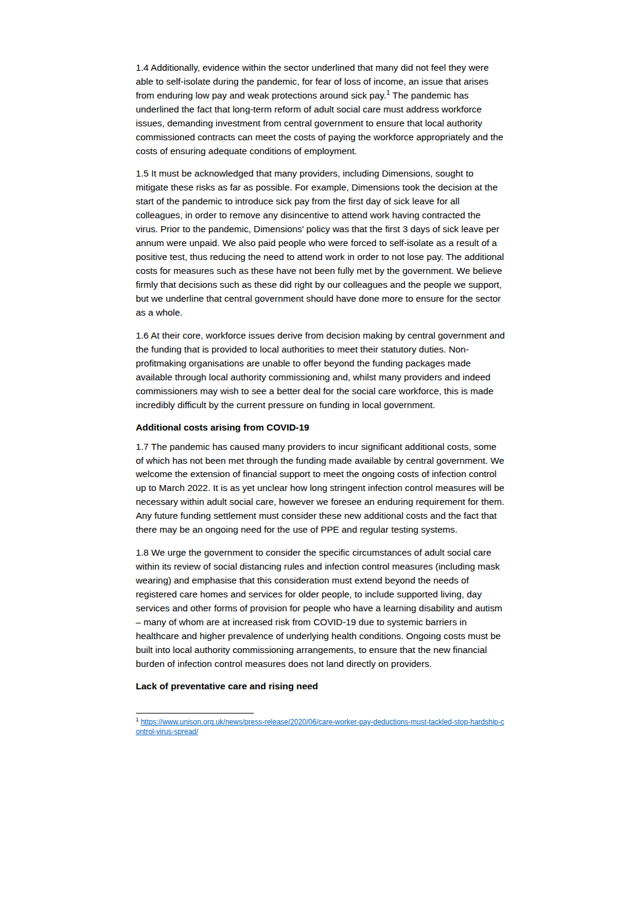1.4 Additionally, evidence within the sector underlined that many did not feel they were able to self-isolate during the pandemic, for fear of loss of income, an issue that arises from enduring low pay and weak protections around sick pay.1 The pandemic has underlined the fact that long-term reform of adult social care must address workforce issues, demanding investment from central government to ensure that local authority commissioned contracts can meet the costs of paying the workforce appropriately and the costs of ensuring adequate conditions of employment.
1.5 It must be acknowledged that many providers, including Dimensions, sought to mitigate these risks as far as possible. For example, Dimensions took the decision at the start of the pandemic to introduce sick pay from the first day of sick leave for all colleagues, in order to remove any disincentive to attend work having contracted the virus. Prior to the pandemic, Dimensions' policy was that the first 3 days of sick leave per annum were unpaid. We also paid people who were forced to self-isolate as a result of a positive test, thus reducing the need to attend work in order to not lose pay. The additional costs for measures such as these have not been fully met by the government. We believe firmly that decisions such as these did right by our colleagues and the people we support, but we underline that central government should have done more to ensure for the sector as a whole.
1.6 At their core, workforce issues derive from decision making by central government and the funding that is provided to local authorities to meet their statutory duties. Non-profitmaking organisations are unable to offer beyond the funding packages made available through local authority commissioning and, whilst many providers and indeed commissioners may wish to see a better deal for the social care workforce, this is made incredibly difficult by the current pressure on funding in local government.
Additional costs arising from COVID-19
1.7 The pandemic has caused many providers to incur significant additional costs, some of which has not been met through the funding made available by central government. We welcome the extension of financial support to meet the ongoing costs of infection control up to March 2022. It is as yet unclear how long stringent infection control measures will be necessary within adult social care, however we foresee an enduring requirement for them. Any future funding settlement must consider these new additional costs and the fact that there may be an ongoing need for the use of PPE and regular testing systems.
1.8 We urge the government to consider the specific circumstances of adult social care within its review of social distancing rules and infection control measures (including mask wearing) and emphasise that this consideration must extend beyond the needs of registered care homes and services for older people, to include supported living, day services and other forms of provision for people who have a learning disability and autism – many of whom are at increased risk from COVID-19 due to systemic barriers in healthcare and higher prevalence of underlying health conditions. Ongoing costs must be built into local authority commissioning arrangements, to ensure that the new financial burden of infection control measures does not land directly on providers.
Lack of preventative care and rising need
1 https://www.unison.org.uk/news/press-release/2020/06/care-worker-pay-deductions-must-tackled-stop-hardship-control-virus-spread/